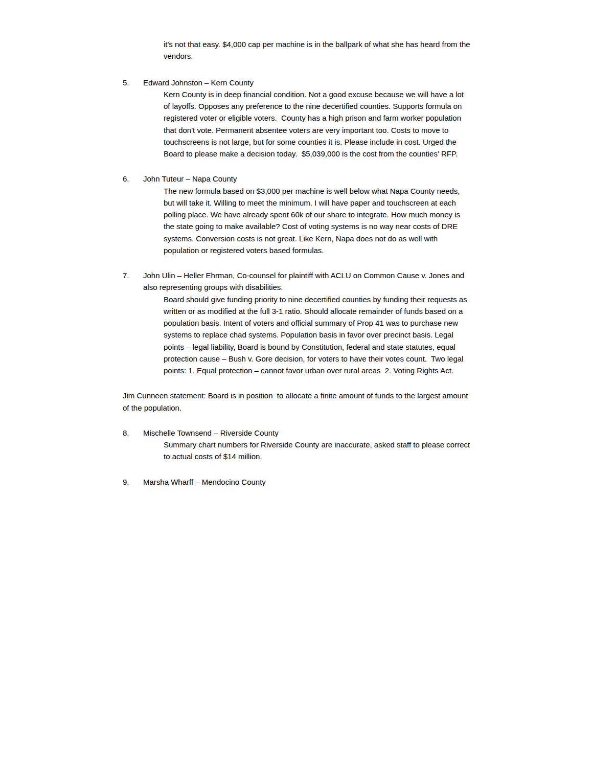it's not that easy. $4,000 cap per machine is in the ballpark of what she has heard from the vendors.
5.
Edward Johnston – Kern County
Kern County is in deep financial condition. Not a good excuse because we will have a lot of layoffs. Opposes any preference to the nine decertified counties. Supports formula on registered voter or eligible voters. County has a high prison and farm worker population that don't vote. Permanent absentee voters are very important too. Costs to move to touchscreens is not large, but for some counties it is. Please include in cost. Urged the Board to please make a decision today. $5,039,000 is the cost from the counties' RFP.
6.
John Tuteur – Napa County
The new formula based on $3,000 per machine is well below what Napa County needs, but will take it. Willing to meet the minimum. I will have paper and touchscreen at each polling place. We have already spent 60k of our share to integrate. How much money is the state going to make available? Cost of voting systems is no way near costs of DRE systems. Conversion costs is not great. Like Kern, Napa does not do as well with population or registered voters based formulas.
7.
John Ulin – Heller Ehrman, Co-counsel for plaintiff with ACLU on Common Cause v. Jones and also representing groups with disabilities.
Board should give funding priority to nine decertified counties by funding their requests as written or as modified at the full 3-1 ratio. Should allocate remainder of funds based on a population basis. Intent of voters and official summary of Prop 41 was to purchase new systems to replace chad systems. Population basis in favor over precinct basis. Legal points – legal liability, Board is bound by Constitution, federal and state statutes, equal protection cause – Bush v. Gore decision, for voters to have their votes count. Two legal points: 1. Equal protection – cannot favor urban over rural areas 2. Voting Rights Act.
Jim Cunneen statement: Board is in position to allocate a finite amount of funds to the largest amount of the population.
8.
Mischelle Townsend – Riverside County
Summary chart numbers for Riverside County are inaccurate, asked staff to please correct to actual costs of $14 million.
9.
Marsha Wharff – Mendocino County